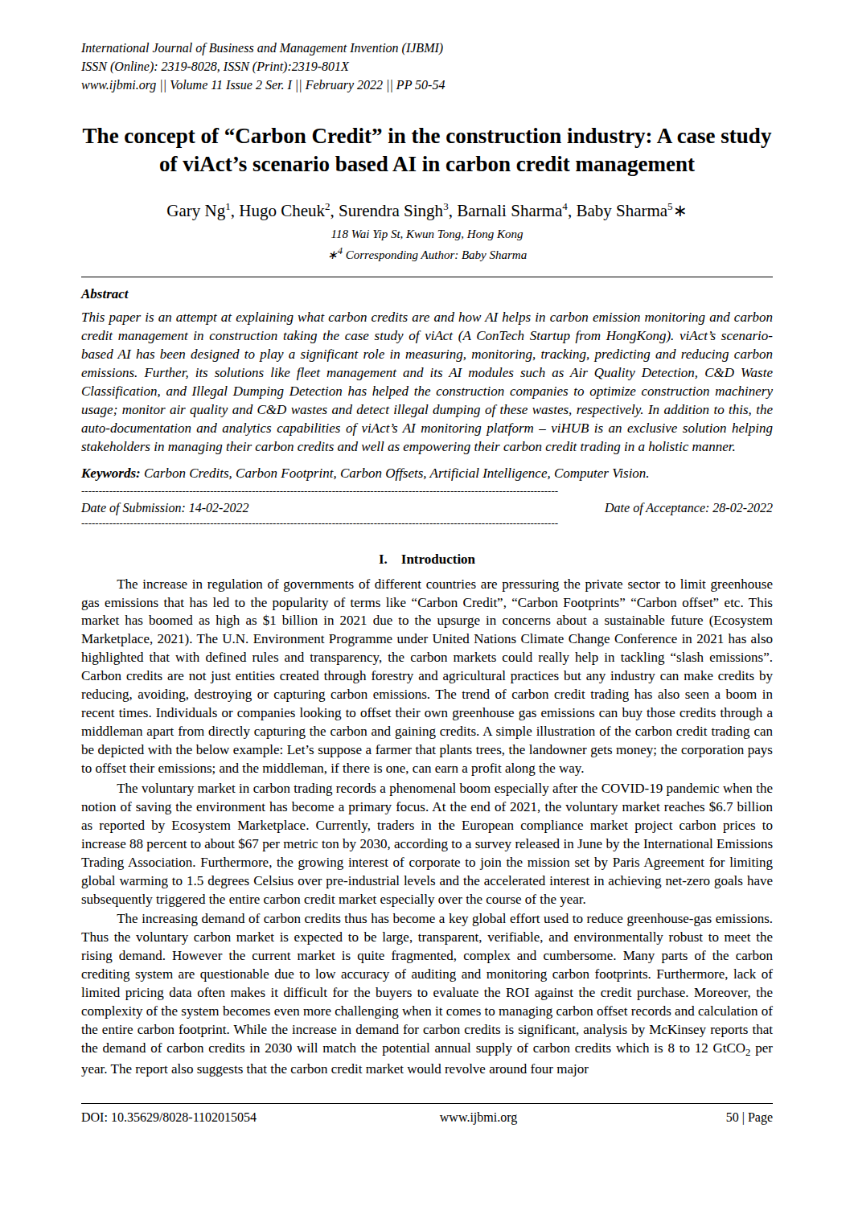International Journal of Business and Management Invention (IJBMI)
ISSN (Online): 2319-8028, ISSN (Print):2319-801X
www.ijbmi.org || Volume 11 Issue 2 Ser. I || February 2022 || PP 50-54
The concept of “Carbon Credit” in the construction industry: A case study of viAct’s scenario based AI in carbon credit management
Gary Ng1, Hugo Cheuk2, Surendra Singh3, Barnali Sharma4, Baby Sharma5∗
118 Wai Yip St, Kwun Tong, Hong Kong
∗4 Corresponding Author: Baby Sharma
Abstract
This paper is an attempt at explaining what carbon credits are and how AI helps in carbon emission monitoring and carbon credit management in construction taking the case study of viAct (A ConTech Startup from HongKong). viAct’s scenario-based AI has been designed to play a significant role in measuring, monitoring, tracking, predicting and reducing carbon emissions. Further, its solutions like fleet management and its AI modules such as Air Quality Detection, C&D Waste Classification, and Illegal Dumping Detection has helped the construction companies to optimize construction machinery usage; monitor air quality and C&D wastes and detect illegal dumping of these wastes, respectively. In addition to this, the auto-documentation and analytics capabilities of viAct’s AI monitoring platform – viHUB is an exclusive solution helping stakeholders in managing their carbon credits and well as empowering their carbon credit trading in a holistic manner.
Keywords: Carbon Credits, Carbon Footprint, Carbon Offsets, Artificial Intelligence, Computer Vision.
-----------------------------------------------------------------------------------------------------------------------------------------
Date of Submission: 14-02-2022 Date of Acceptance: 28-02-2022
-----------------------------------------------------------------------------------------------------------------------------------------
I. Introduction
The increase in regulation of governments of different countries are pressuring the private sector to limit greenhouse gas emissions that has led to the popularity of terms like “Carbon Credit”, “Carbon Footprints” “Carbon offset” etc. This market has boomed as high as $1 billion in 2021 due to the upsurge in concerns about a sustainable future (Ecosystem Marketplace, 2021). The U.N. Environment Programme under United Nations Climate Change Conference in 2021 has also highlighted that with defined rules and transparency, the carbon markets could really help in tackling “slash emissions”. Carbon credits are not just entities created through forestry and agricultural practices but any industry can make credits by reducing, avoiding, destroying or capturing carbon emissions. The trend of carbon credit trading has also seen a boom in recent times. Individuals or companies looking to offset their own greenhouse gas emissions can buy those credits through a middleman apart from directly capturing the carbon and gaining credits. A simple illustration of the carbon credit trading can be depicted with the below example: Let’s suppose a farmer that plants trees, the landowner gets money; the corporation pays to offset their emissions; and the middleman, if there is one, can earn a profit along the way.
The voluntary market in carbon trading records a phenomenal boom especially after the COVID-19 pandemic when the notion of saving the environment has become a primary focus. At the end of 2021, the voluntary market reaches $6.7 billion as reported by Ecosystem Marketplace. Currently, traders in the European compliance market project carbon prices to increase 88 percent to about $67 per metric ton by 2030, according to a survey released in June by the International Emissions Trading Association. Furthermore, the growing interest of corporate to join the mission set by Paris Agreement for limiting global warming to 1.5 degrees Celsius over pre-industrial levels and the accelerated interest in achieving net-zero goals have subsequently triggered the entire carbon credit market especially over the course of the year.
The increasing demand of carbon credits thus has become a key global effort used to reduce greenhouse-gas emissions. Thus the voluntary carbon market is expected to be large, transparent, verifiable, and environmentally robust to meet the rising demand. However the current market is quite fragmented, complex and cumbersome. Many parts of the carbon crediting system are questionable due to low accuracy of auditing and monitoring carbon footprints. Furthermore, lack of limited pricing data often makes it difficult for the buyers to evaluate the ROI against the credit purchase. Moreover, the complexity of the system becomes even more challenging when it comes to managing carbon offset records and calculation of the entire carbon footprint. While the increase in demand for carbon credits is significant, analysis by McKinsey reports that the demand of carbon credits in 2030 will match the potential annual supply of carbon credits which is 8 to 12 GtCO2 per year. The report also suggests that the carbon credit market would revolve around four major
DOI: 10.35629/8028-1102015054 www.ijbmi.org 50 | Page